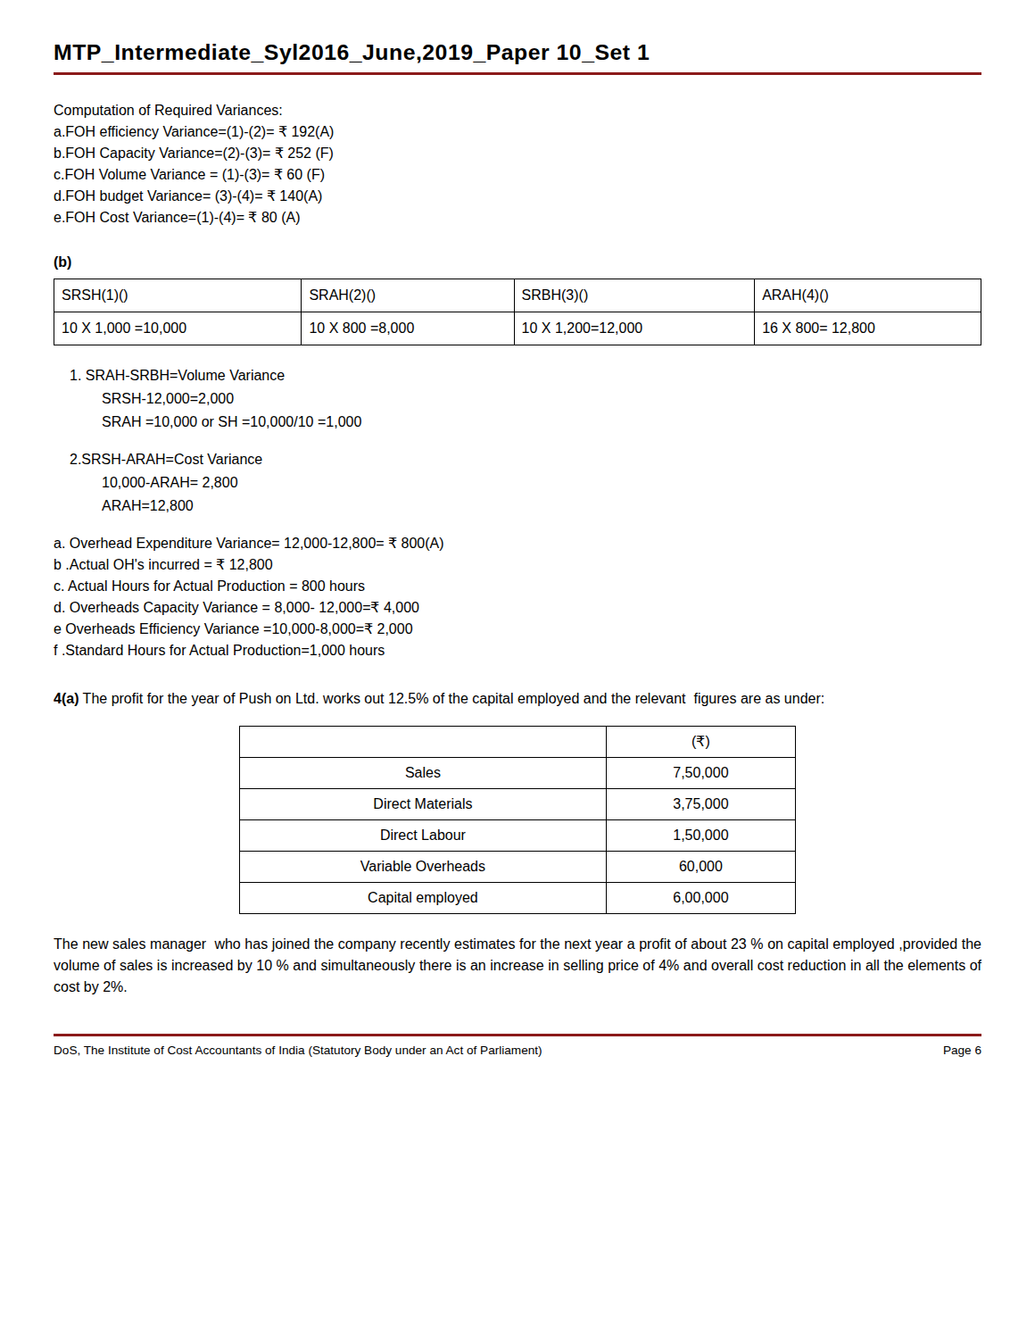MTP_Intermediate_Syl2016_June,2019_Paper 10_Set 1
Computation of Required Variances:
a.FOH efficiency Variance=(1)-(2)= ₹ 192(A)
b.FOH Capacity Variance=(2)-(3)= ₹ 252 (F)
c.FOH Volume Variance = (1)-(3)= ₹ 60 (F)
d.FOH budget Variance= (3)-(4)= ₹ 140(A)
e.FOH Cost Variance=(1)-(4)= ₹ 80 (A)
(b)
| SRSH(1)() | SRAH(2)() | SRBH(3)() | ARAH(4)() |
| 10 X 1,000 =10,000 | 10 X 800 =8,000 | 10 X 1,200=12,000 | 16 X 800= 12,800 |
1. SRAH-SRBH=Volume Variance
SRSH-12,000=2,000
SRAH =10,000 or SH =10,000/10 =1,000
2.SRSH-ARAH=Cost Variance
10,000-ARAH= 2,800
ARAH=12,800
a. Overhead Expenditure Variance= 12,000-12,800= ₹ 800(A)
b .Actual OH's incurred = ₹ 12,800
c. Actual Hours for Actual Production = 800 hours
d. Overheads Capacity Variance = 8,000- 12,000=₹ 4,000
e Overheads Efficiency Variance =10,000-8,000=₹ 2,000
f .Standard Hours for Actual Production=1,000 hours
4(a) The profit for the year of Push on Ltd. works out 12.5% of the capital employed and the relevant figures are as under:
| | (₹) |
| Sales | 7,50,000 |
| Direct Materials | 3,75,000 |
| Direct Labour | 1,50,000 |
| Variable Overheads | 60,000 |
| Capital employed | 6,00,000 |
The new sales manager who has joined the company recently estimates for the next year a profit of about 23 % on capital employed ,provided the volume of sales is increased by 10 % and simultaneously there is an increase in selling price of 4% and overall cost reduction in all the elements of cost by 2%.
DoS, The Institute of Cost Accountants of India (Statutory Body under an Act of Parliament) Page 6